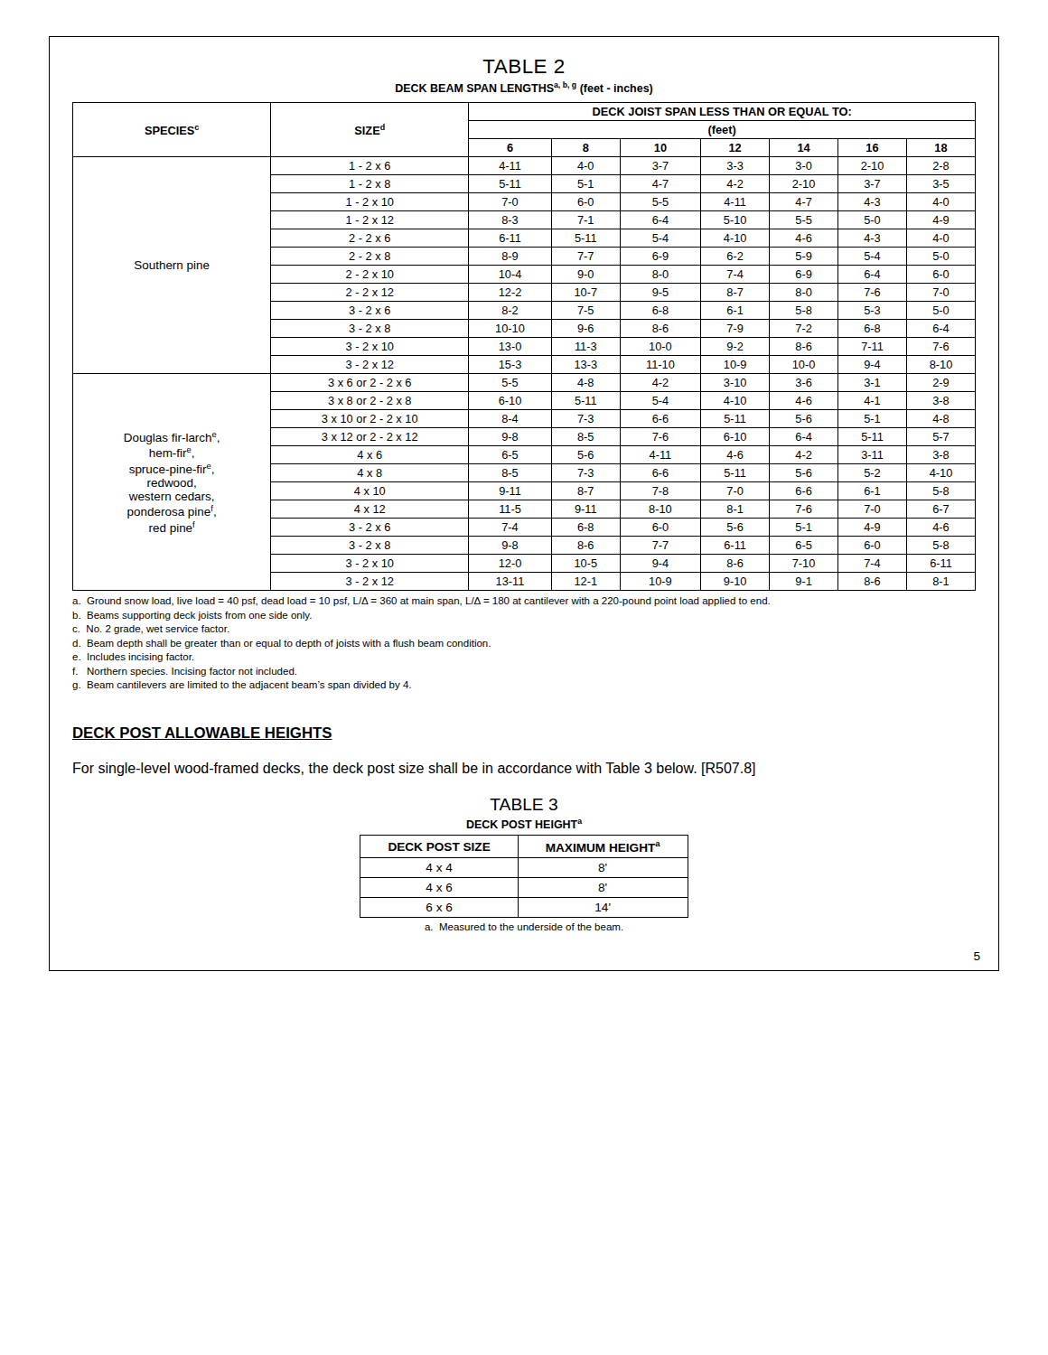TABLE 2
DECK BEAM SPAN LENGTHSa, b, g (feet - inches)
| SPECIES c | SIZE d | DECK JOIST SPAN LESS THAN OR EQUAL TO: |
| --- | --- | --- |
| (feet) |
| 6 | 8 | 10 | 12 | 14 | 16 | 18 |
| Southern pine | 1 - 2 x 6 | 4-11 | 4-0 | 3-7 | 3-3 | 3-0 | 2-10 | 2-8 |
| 1 - 2 x 8 | 5-11 | 5-1 | 4-7 | 4-2 | 2-10 | 3-7 | 3-5 |
| 1 - 2 x 10 | 7-0 | 6-0 | 5-5 | 4-11 | 4-7 | 4-3 | 4-0 |
| 1 - 2 x 12 | 8-3 | 7-1 | 6-4 | 5-10 | 5-5 | 5-0 | 4-9 |
| 2 - 2 x 6 | 6-11 | 5-11 | 5-4 | 4-10 | 4-6 | 4-3 | 4-0 |
| 2 - 2 x 8 | 8-9 | 7-7 | 6-9 | 6-2 | 5-9 | 5-4 | 5-0 |
| 2 - 2 x 10 | 10-4 | 9-0 | 8-0 | 7-4 | 6-9 | 6-4 | 6-0 |
| 2 - 2 x 12 | 12-2 | 10-7 | 9-5 | 8-7 | 8-0 | 7-6 | 7-0 |
| 3 - 2 x 6 | 8-2 | 7-5 | 6-8 | 6-1 | 5-8 | 5-3 | 5-0 |
| 3 - 2 x 8 | 10-10 | 9-6 | 8-6 | 7-9 | 7-2 | 6-8 | 6-4 |
| 3 - 2 x 10 | 13-0 | 11-3 | 10-0 | 9-2 | 8-6 | 7-11 | 7-6 |
| 3 - 2 x 12 | 15-3 | 13-3 | 11-10 | 10-9 | 10-0 | 9-4 | 8-10 |
| Douglas fir-larch e , hem-fir e , spruce-pine-fir e , redwood, western cedars, ponderosa pine f , red pine f | 3 x 6 or 2 - 2 x 6 | 5-5 | 4-8 | 4-2 | 3-10 | 3-6 | 3-1 | 2-9 |
| 3 x 8 or 2 - 2 x 8 | 6-10 | 5-11 | 5-4 | 4-10 | 4-6 | 4-1 | 3-8 |
| 3 x 10 or 2 - 2 x 10 | 8-4 | 7-3 | 6-6 | 5-11 | 5-6 | 5-1 | 4-8 |
| 3 x 12 or 2 - 2 x 12 | 9-8 | 8-5 | 7-6 | 6-10 | 6-4 | 5-11 | 5-7 |
| 4 x 6 | 6-5 | 5-6 | 4-11 | 4-6 | 4-2 | 3-11 | 3-8 |
| 4 x 8 | 8-5 | 7-3 | 6-6 | 5-11 | 5-6 | 5-2 | 4-10 |
| 4 x 10 | 9-11 | 8-7 | 7-8 | 7-0 | 6-6 | 6-1 | 5-8 |
| 4 x 12 | 11-5 | 9-11 | 8-10 | 8-1 | 7-6 | 7-0 | 6-7 |
| 3 - 2 x 6 | 7-4 | 6-8 | 6-0 | 5-6 | 5-1 | 4-9 | 4-6 |
| 3 - 2 x 8 | 9-8 | 8-6 | 7-7 | 6-11 | 6-5 | 6-0 | 5-8 |
| 3 - 2 x 10 | 12-0 | 10-5 | 9-4 | 8-6 | 7-10 | 7-4 | 6-11 |
| 3 - 2 x 12 | 13-11 | 12-1 | 10-9 | 9-10 | 9-1 | 8-6 | 8-1 |
a. Ground snow load, live load = 40 psf, dead load = 10 psf, L/Δ = 360 at main span, L/Δ = 180 at cantilever with a 220-pound point load applied to end.
b. Beams supporting deck joists from one side only.
c. No. 2 grade, wet service factor.
d. Beam depth shall be greater than or equal to depth of joists with a flush beam condition.
e. Includes incising factor.
f. Northern species. Incising factor not included.
g. Beam cantilevers are limited to the adjacent beam’s span divided by 4.
DECK POST ALLOWABLE HEIGHTS
For single-level wood-framed decks, the deck post size shall be in accordance with Table 3 below. [R507.8]
TABLE 3
DECK POST HEIGHTa
| DECK POST SIZE | MAXIMUM HEIGHT a |
| --- | --- |
| 4 x 4 | 8' |
| 4 x 6 | 8' |
| 6 x 6 | 14' |
a. Measured to the underside of the beam.
5